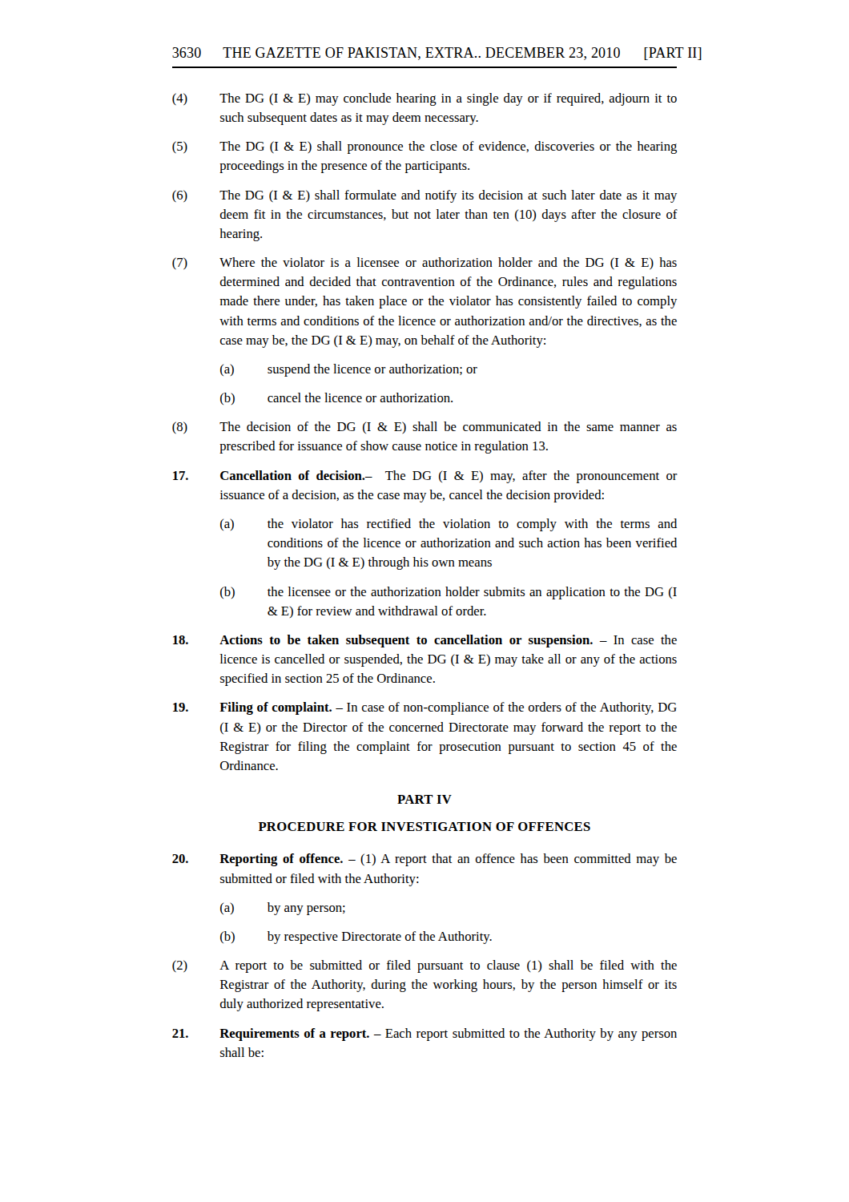3630 THE GAZETTE OF PAKISTAN, EXTRA.. DECEMBER 23, 2010 [PART II]
(4)
The DG (I & E) may conclude hearing in a single day or if required, adjourn it to such subsequent dates as it may deem necessary.
(5)
The DG (I & E) shall pronounce the close of evidence, discoveries or the hearing proceedings in the presence of the participants.
(6)
The DG (I & E) shall formulate and notify its decision at such later date as it may deem fit in the circumstances, but not later than ten (10) days after the closure of hearing.
(7)
Where the violator is a licensee or authorization holder and the DG (I & E) has determined and decided that contravention of the Ordinance, rules and regulations made there under, has taken place or the violator has consistently failed to comply with terms and conditions of the licence or authorization and/or the directives, as the case may be, the DG (I & E) may, on behalf of the Authority:
(a)
suspend the licence or authorization; or
(b)
cancel the licence or authorization.
(8)
The decision of the DG (I & E) shall be communicated in the same manner as prescribed for issuance of show cause notice in regulation 13.
17.
Cancellation of decision.– The DG (I & E) may, after the pronouncement or issuance of a decision, as the case may be, cancel the decision provided:
(a)
the violator has rectified the violation to comply with the terms and conditions of the licence or authorization and such action has been verified by the DG (I & E) through his own means
(b)
the licensee or the authorization holder submits an application to the DG (I & E) for review and withdrawal of order.
18.
Actions to be taken subsequent to cancellation or suspension. – In case the licence is cancelled or suspended, the DG (I & E) may take all or any of the actions specified in section 25 of the Ordinance.
19.
Filing of complaint. – In case of non-compliance of the orders of the Authority, DG (I & E) or the Director of the concerned Directorate may forward the report to the Registrar for filing the complaint for prosecution pursuant to section 45 of the Ordinance.
PART IV
PROCEDURE FOR INVESTIGATION OF OFFENCES
20.
Reporting of offence. – (1) A report that an offence has been committed may be submitted or filed with the Authority:
(a)
by any person;
(b)
by respective Directorate of the Authority.
(2)
A report to be submitted or filed pursuant to clause (1) shall be filed with the Registrar of the Authority, during the working hours, by the person himself or its duly authorized representative.
21.
Requirements of a report. – Each report submitted to the Authority by any person shall be: